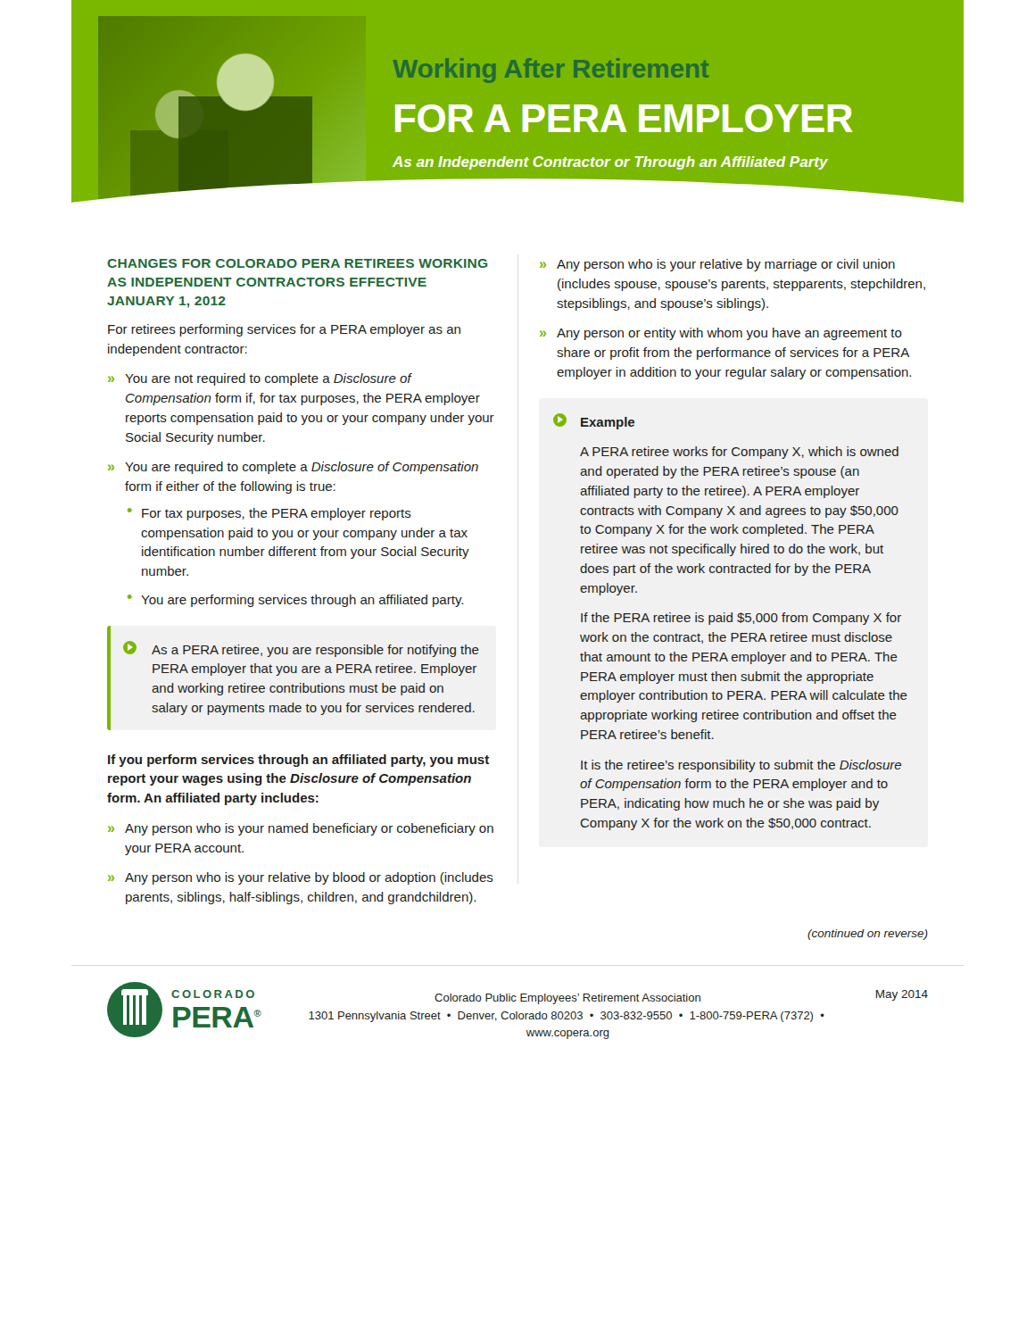Working After Retirement
For a PERA Employer
As an Independent Contractor or Through an Affiliated Party
Changes for Colorado PERA Retirees Working as Independent Contractors Effective January 1, 2012
For retirees performing services for a PERA employer as an independent contractor:
You are not required to complete a Disclosure of Compensation form if, for tax purposes, the PERA employer reports compensation paid to you or your company under your Social Security number.
You are required to complete a Disclosure of Compensation form if either of the following is true:
For tax purposes, the PERA employer reports compensation paid to you or your company under a tax identification number different from your Social Security number.
You are performing services through an affiliated party.
As a PERA retiree, you are responsible for notifying the PERA employer that you are a PERA retiree. Employer and working retiree contributions must be paid on salary or payments made to you for services rendered.
If you perform services through an affiliated party, you must report your wages using the Disclosure of Compensation form. An affiliated party includes:
Any person who is your named beneficiary or cobeneficiary on your PERA account.
Any person who is your relative by blood or adoption (includes parents, siblings, half-siblings, children, and grandchildren).
Any person who is your relative by marriage or civil union (includes spouse, spouse’s parents, stepparents, stepchildren, stepsiblings, and spouse’s siblings).
Any person or entity with whom you have an agreement to share or profit from the performance of services for a PERA employer in addition to your regular salary or compensation.
Example
A PERA retiree works for Company X, which is owned and operated by the PERA retiree’s spouse (an affiliated party to the retiree). A PERA employer contracts with Company X and agrees to pay $50,000 to Company X for the work completed. The PERA retiree was not specifically hired to do the work, but does part of the work contracted for by the PERA employer.
If the PERA retiree is paid $5,000 from Company X for work on the contract, the PERA retiree must disclose that amount to the PERA employer and to PERA. The PERA employer must then submit the appropriate employer contribution to PERA. PERA will calculate the appropriate working retiree contribution and offset the PERA retiree’s benefit.
It is the retiree’s responsibility to submit the Disclosure of Compensation form to the PERA employer and to PERA, indicating how much he or she was paid by Company X for the work on the $50,000 contract.
(continued on reverse)
COLORADO PERA®
Colorado Public Employees’ Retirement Association
1301 Pennsylvania Street • Denver, Colorado 80203 • 303-832-9550 • 1-800-759-PERA (7372) • www.copera.org
May 2014